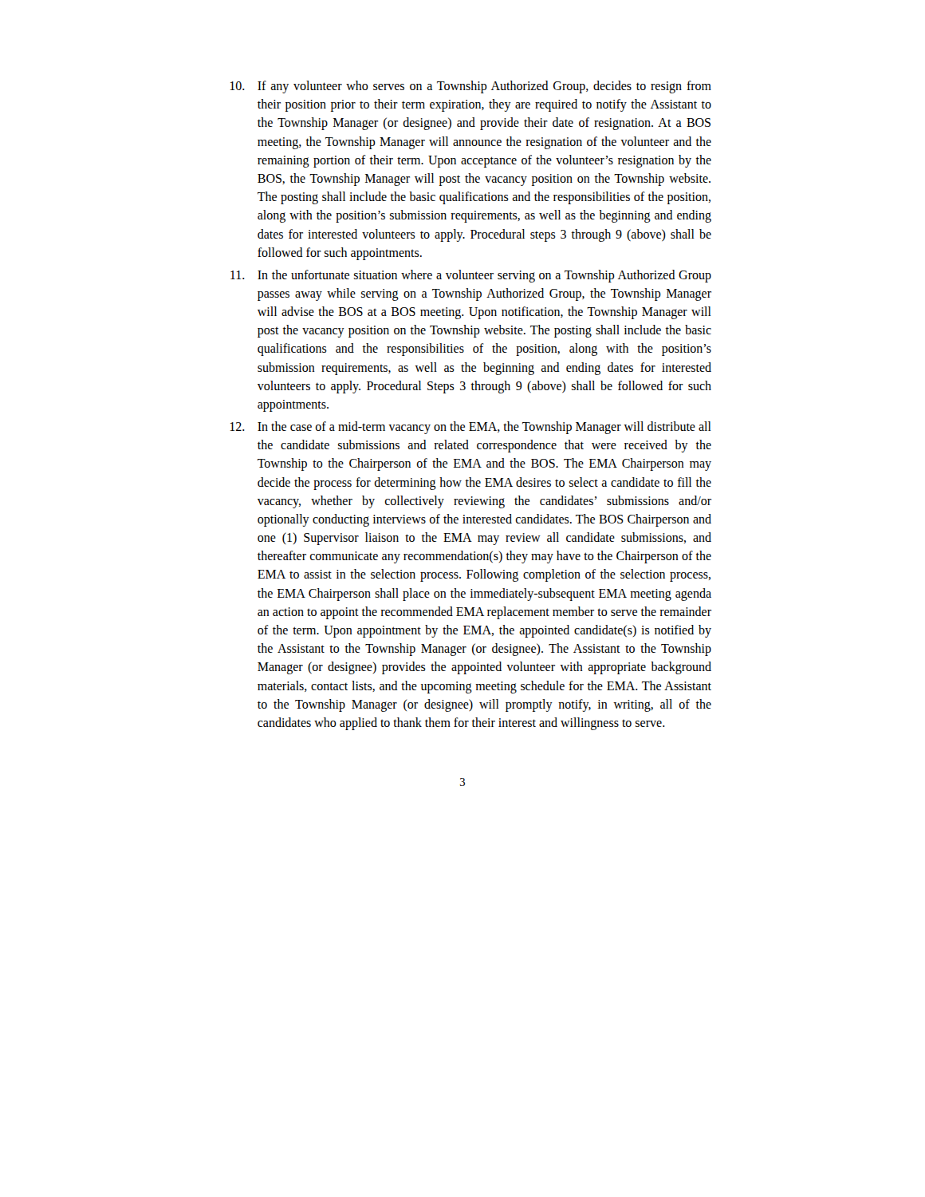If any volunteer who serves on a Township Authorized Group, decides to resign from their position prior to their term expiration, they are required to notify the Assistant to the Township Manager (or designee) and provide their date of resignation. At a BOS meeting, the Township Manager will announce the resignation of the volunteer and the remaining portion of their term. Upon acceptance of the volunteer’s resignation by the BOS, the Township Manager will post the vacancy position on the Township website. The posting shall include the basic qualifications and the responsibilities of the position, along with the position’s submission requirements, as well as the beginning and ending dates for interested volunteers to apply. Procedural steps 3 through 9 (above) shall be followed for such appointments.
In the unfortunate situation where a volunteer serving on a Township Authorized Group passes away while serving on a Township Authorized Group, the Township Manager will advise the BOS at a BOS meeting. Upon notification, the Township Manager will post the vacancy position on the Township website. The posting shall include the basic qualifications and the responsibilities of the position, along with the position’s submission requirements, as well as the beginning and ending dates for interested volunteers to apply. Procedural Steps 3 through 9 (above) shall be followed for such appointments.
In the case of a mid-term vacancy on the EMA, the Township Manager will distribute all the candidate submissions and related correspondence that were received by the Township to the Chairperson of the EMA and the BOS. The EMA Chairperson may decide the process for determining how the EMA desires to select a candidate to fill the vacancy, whether by collectively reviewing the candidates’ submissions and/or optionally conducting interviews of the interested candidates. The BOS Chairperson and one (1) Supervisor liaison to the EMA may review all candidate submissions, and thereafter communicate any recommendation(s) they may have to the Chairperson of the EMA to assist in the selection process. Following completion of the selection process, the EMA Chairperson shall place on the immediately-subsequent EMA meeting agenda an action to appoint the recommended EMA replacement member to serve the remainder of the term. Upon appointment by the EMA, the appointed candidate(s) is notified by the Assistant to the Township Manager (or designee). The Assistant to the Township Manager (or designee) provides the appointed volunteer with appropriate background materials, contact lists, and the upcoming meeting schedule for the EMA. The Assistant to the Township Manager (or designee) will promptly notify, in writing, all of the candidates who applied to thank them for their interest and willingness to serve.
3